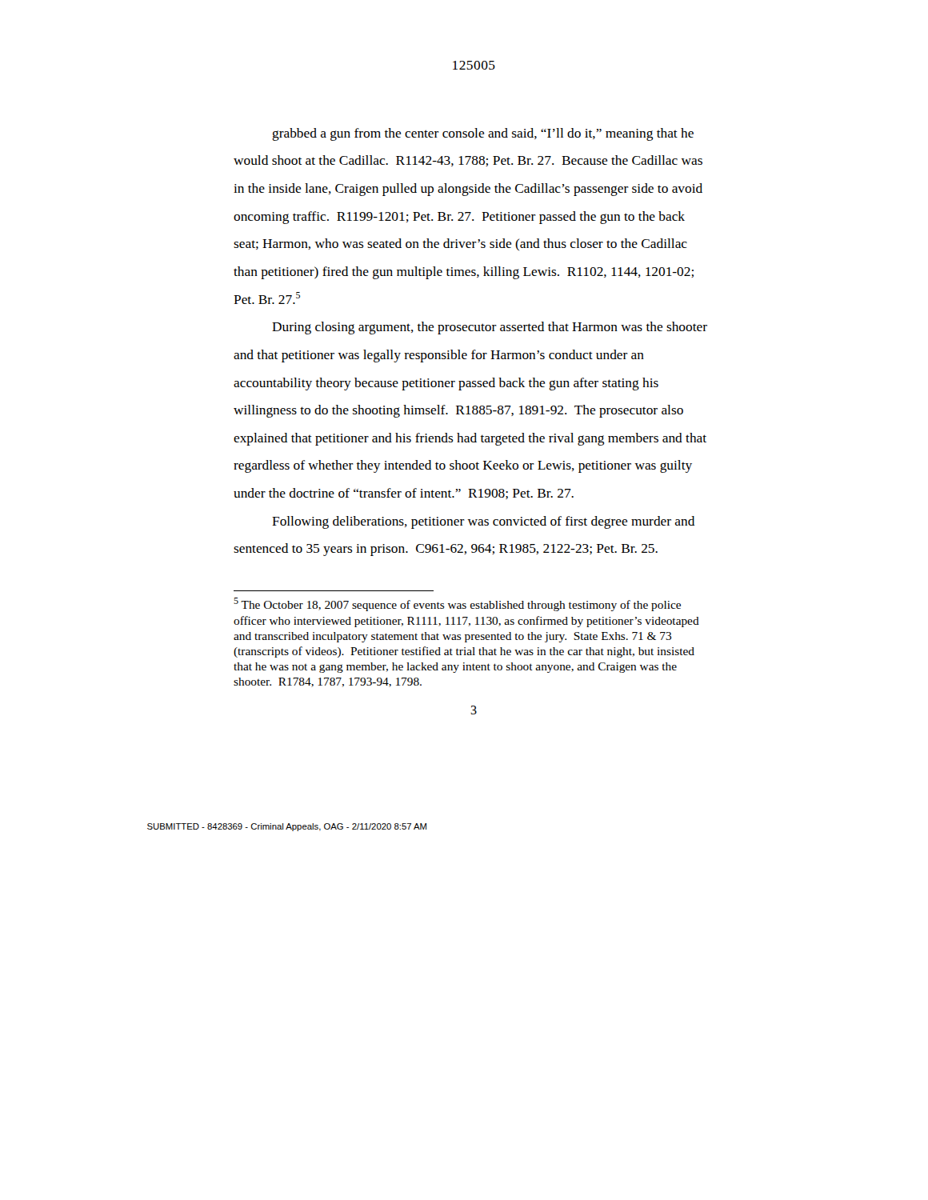125005
grabbed a gun from the center console and said, “I’ll do it,” meaning that he would shoot at the Cadillac. R1142-43, 1788; Pet. Br. 27. Because the Cadillac was in the inside lane, Craigen pulled up alongside the Cadillac’s passenger side to avoid oncoming traffic. R1199-1201; Pet. Br. 27. Petitioner passed the gun to the back seat; Harmon, who was seated on the driver’s side (and thus closer to the Cadillac than petitioner) fired the gun multiple times, killing Lewis. R1102, 1144, 1201-02; Pet. Br. 27.5
During closing argument, the prosecutor asserted that Harmon was the shooter and that petitioner was legally responsible for Harmon’s conduct under an accountability theory because petitioner passed back the gun after stating his willingness to do the shooting himself. R1885-87, 1891-92. The prosecutor also explained that petitioner and his friends had targeted the rival gang members and that regardless of whether they intended to shoot Keeko or Lewis, petitioner was guilty under the doctrine of “transfer of intent.” R1908; Pet. Br. 27.
Following deliberations, petitioner was convicted of first degree murder and sentenced to 35 years in prison. C961-62, 964; R1985, 2122-23; Pet. Br. 25.
5 The October 18, 2007 sequence of events was established through testimony of the police officer who interviewed petitioner, R1111, 1117, 1130, as confirmed by petitioner’s videotaped and transcribed inculpatory statement that was presented to the jury. State Exhs. 71 & 73 (transcripts of videos). Petitioner testified at trial that he was in the car that night, but insisted that he was not a gang member, he lacked any intent to shoot anyone, and Craigen was the shooter. R1784, 1787, 1793-94, 1798.
3
SUBMITTED - 8428369 - Criminal Appeals, OAG - 2/11/2020 8:57 AM